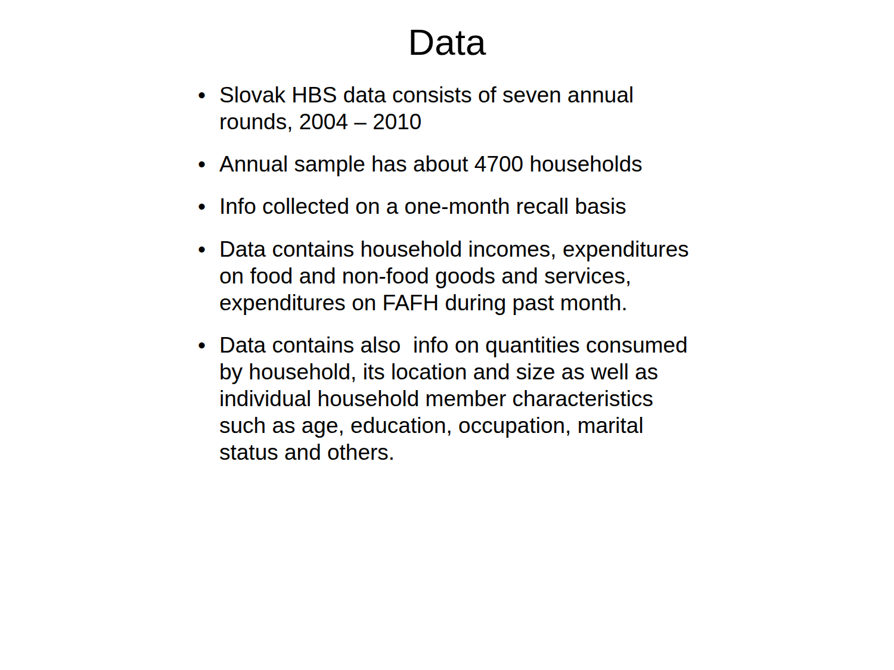Data
Slovak HBS data consists of seven annual rounds, 2004 – 2010
Annual sample has about 4700 households
Info collected on a one-month recall basis
Data contains household incomes, expenditures on food and non-food goods and services, expenditures on FAFH during past month.
Data contains also info on quantities consumed by household, its location and size as well as individual household member characteristics such as age, education, occupation, marital status and others.